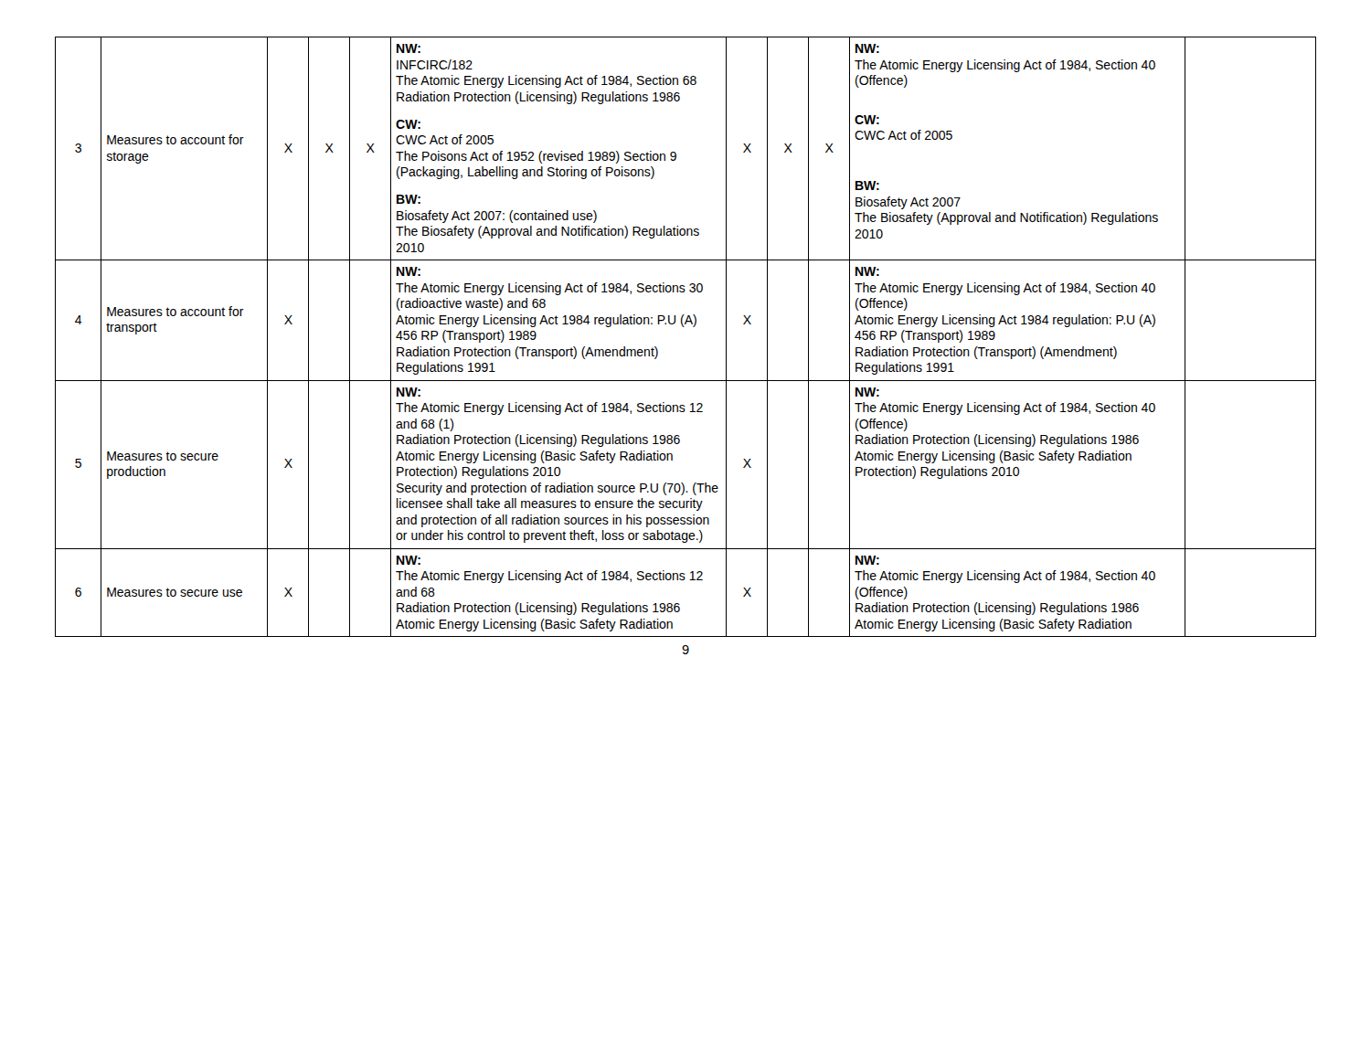| 3 | Measures to account for storage | X | X | X | NW: INFCIRC/182 The Atomic Energy Licensing Act of 1984, Section 68 Radiation Protection (Licensing) Regulations 1986 CW: CWC Act of 2005 The Poisons Act of 1952 (revised 1989) Section 9 (Packaging, Labelling and Storing of Poisons) BW: Biosafety Act 2007: (contained use) The Biosafety (Approval and Notification) Regulations 2010 | X | X | X | NW: The Atomic Energy Licensing Act of 1984, Section 40 (Offence) CW: CWC Act of 2005 BW: Biosafety Act 2007 The Biosafety (Approval and Notification) Regulations 2010 | |
| 4 | Measures to account for transport | X | | | NW: The Atomic Energy Licensing Act of 1984, Sections 30 (radioactive waste) and 68 Atomic Energy Licensing Act 1984 regulation: P.U (A) 456 RP (Transport) 1989 Radiation Protection (Transport) (Amendment) Regulations 1991 | X | | | NW: The Atomic Energy Licensing Act of 1984, Section 40 (Offence) Atomic Energy Licensing Act 1984 regulation: P.U (A) 456 RP (Transport) 1989 Radiation Protection (Transport) (Amendment) Regulations 1991 | |
| 5 | Measures to secure production | X | | | NW: The Atomic Energy Licensing Act of 1984, Sections 12 and 68 (1) Radiation Protection (Licensing) Regulations 1986 Atomic Energy Licensing (Basic Safety Radiation Protection) Regulations 2010 Security and protection of radiation source P.U (70). (The licensee shall take all measures to ensure the security and protection of all radiation sources in his possession or under his control to prevent theft, loss or sabotage.) | X | | | NW: The Atomic Energy Licensing Act of 1984, Section 40 (Offence) Radiation Protection (Licensing) Regulations 1986 Atomic Energy Licensing (Basic Safety Radiation Protection) Regulations 2010 | |
| 6 | Measures to secure use | X | | | NW: The Atomic Energy Licensing Act of 1984, Sections 12 and 68 Radiation Protection (Licensing) Regulations 1986 Atomic Energy Licensing (Basic Safety Radiation | X | | | NW: The Atomic Energy Licensing Act of 1984, Section 40 (Offence) Radiation Protection (Licensing) Regulations 1986 Atomic Energy Licensing (Basic Safety Radiation | |
9